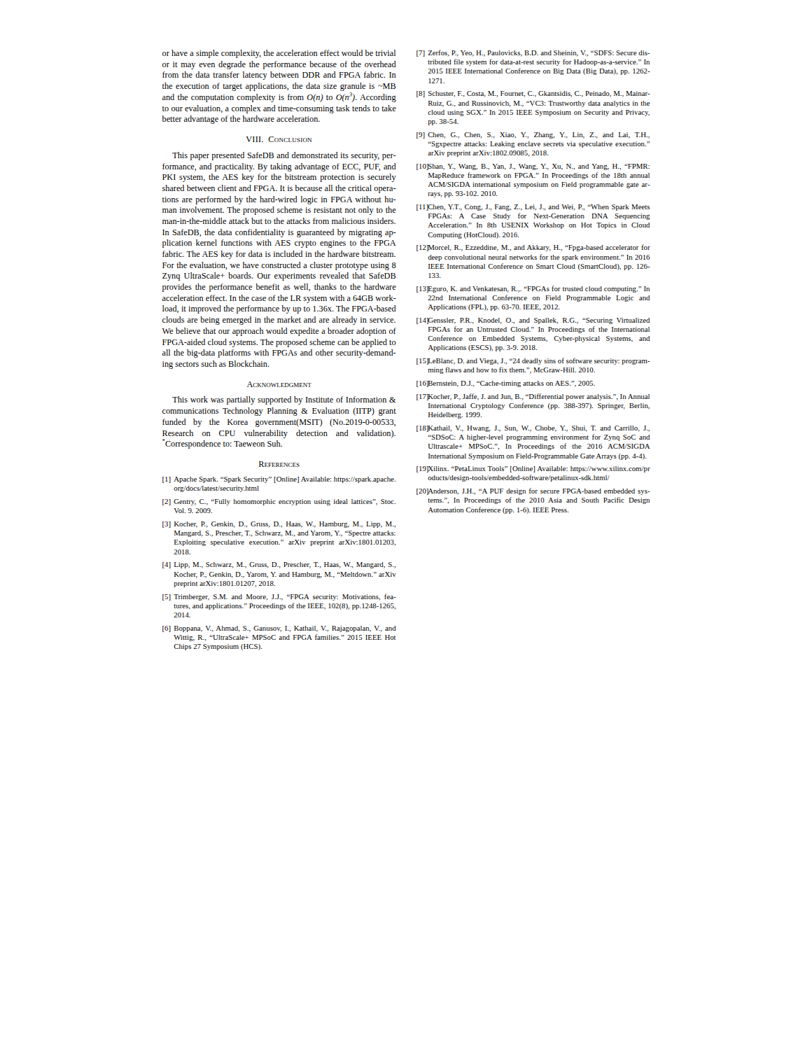or have a simple complexity, the acceleration effect would be trivial or it may even degrade the performance because of the overhead from the data transfer latency between DDR and FPGA fabric. In the execution of target applications, the data size granule is ~MB and the computation complexity is from O(n) to O(n3). According to our evaluation, a complex and time-consuming task tends to take better advantage of the hardware acceleration.
VIII. Conclusion
This paper presented SafeDB and demonstrated its security, performance, and practicality. By taking advantage of ECC, PUF, and PKI system, the AES key for the bitstream protection is securely shared between client and FPGA. It is because all the critical operations are performed by the hard-wired logic in FPGA without human involvement. The proposed scheme is resistant not only to the man-in-the-middle attack but to the attacks from malicious insiders. In SafeDB, the data confidentiality is guaranteed by migrating application kernel functions with AES crypto engines to the FPGA fabric. The AES key for data is included in the hardware bitstream. For the evaluation, we have constructed a cluster prototype using 8 Zynq UltraScale+ boards. Our experiments revealed that SafeDB provides the performance benefit as well, thanks to the hardware acceleration effect. In the case of the LR system with a 64GB workload, it improved the performance by up to 1.36x. The FPGA-based clouds are being emerged in the market and are already in service. We believe that our approach would expedite a broader adoption of FPGA-aided cloud systems. The proposed scheme can be applied to all the big-data platforms with FPGAs and other security-demanding sectors such as Blockchain.
Acknowledgment
This work was partially supported by Institute of Information & communications Technology Planning & Evaluation (IITP) grant funded by the Korea government(MSIT) (No.2019-0-00533, Research on CPU vulnerability detection and validation). *Correspondence to: Taeweon Suh.
References
[1] Apache Spark. “Spark Security” [Online] Available: https://spark.apache.org/docs/latest/security.html
[2] Gentry, C., “Fully homomorphic encryption using ideal lattices”, Stoc. Vol. 9. 2009.
[3] Kocher, P., Genkin, D., Gruss, D., Haas, W., Hamburg, M., Lipp, M., Mangard, S., Prescher, T., Schwarz, M., and Yarom, Y., “Spectre attacks: Exploiting speculative execution.” arXiv preprint arXiv:1801.01203, 2018.
[4] Lipp, M., Schwarz, M., Gruss, D., Prescher, T., Haas, W., Mangard, S., Kocher, P., Genkin, D., Yarom, Y. and Hamburg, M., “Meltdown.” arXiv preprint arXiv:1801.01207, 2018.
[5] Trimberger, S.M. and Moore, J.J., “FPGA security: Motivations, features, and applications.” Proceedings of the IEEE, 102(8), pp.1248-1265, 2014.
[6] Boppana, V., Ahmad, S., Ganusov, I., Kathail, V., Rajagopalan, V., and Wittig, R., “UltraScale+ MPSoC and FPGA families.” 2015 IEEE Hot Chips 27 Symposium (HCS).
[7] Zerfos, P., Yeo, H., Paulovicks, B.D. and Sheinin, V., “SDFS: Secure distributed file system for data-at-rest security for Hadoop-as-a-service.” In 2015 IEEE International Conference on Big Data (Big Data), pp. 1262-1271.
[8] Schuster, F., Costa, M., Fournet, C., Gkantsidis, C., Peinado, M., Mainar-Ruiz, G., and Russinovich, M., “VC3: Trustworthy data analytics in the cloud using SGX.” In 2015 IEEE Symposium on Security and Privacy, pp. 38-54.
[9] Chen, G., Chen, S., Xiao, Y., Zhang, Y., Lin, Z., and Lai, T.H., “Sgxpectre attacks: Leaking enclave secrets via speculative execution.” arXiv preprint arXiv:1802.09085, 2018.
[10] Shan, Y., Wang, B., Yan, J., Wang, Y., Xu, N., and Yang, H., “FPMR: MapReduce framework on FPGA.” In Proceedings of the 18th annual ACM/SIGDA international symposium on Field programmable gate arrays, pp. 93-102. 2010.
[11] Chen, Y.T., Cong, J., Fang, Z., Lei, J., and Wei, P., “When Spark Meets FPGAs: A Case Study for Next-Generation DNA Sequencing Acceleration.” In 8th USENIX Workshop on Hot Topics in Cloud Computing (HotCloud). 2016.
[12] Morcel, R., Ezzeddine, M., and Akkary, H., “Fpga-based accelerator for deep convolutional neural networks for the spark environment.” In 2016 IEEE International Conference on Smart Cloud (SmartCloud), pp. 126-133.
[13] Eguro, K. and Venkatesan, R.,. “FPGAs for trusted cloud computing.” In 22nd International Conference on Field Programmable Logic and Applications (FPL), pp. 63-70. IEEE, 2012.
[14] Genssler, P.R., Knodel, O., and Spallek, R.G., “Securing Virtualized FPGAs for an Untrusted Cloud.” In Proceedings of the International Conference on Embedded Systems, Cyber-physical Systems, and Applications (ESCS), pp. 3-9. 2018.
[15] LeBlanc, D. and Viega, J., “24 deadly sins of software security: programming flaws and how to fix them.”, McGraw-Hill. 2010.
[16] Bernstein, D.J., “Cache-timing attacks on AES.”, 2005.
[17] Kocher, P., Jaffe, J. and Jun, B., “Differential power analysis.”, In Annual International Cryptology Conference (pp. 388-397). Springer, Berlin, Heidelberg. 1999.
[18] Kathail, V., Hwang, J., Sun, W., Chobe, Y., Shui, T. and Carrillo, J., “SDSoC: A higher-level programming environment for Zynq SoC and Ultrascale+ MPSoC.”, In Proceedings of the 2016 ACM/SIGDA International Symposium on Field-Programmable Gate Arrays (pp. 4-4).
[19] Xilinx. “PetaLinux Tools” [Online] Available: https://www.xilinx.com/products/design-tools/embedded-software/petalinux-sdk.html/
[20] Anderson, J.H., “A PUF design for secure FPGA-based embedded systems.”, In Proceedings of the 2010 Asia and South Pacific Design Automation Conference (pp. 1-6). IEEE Press.